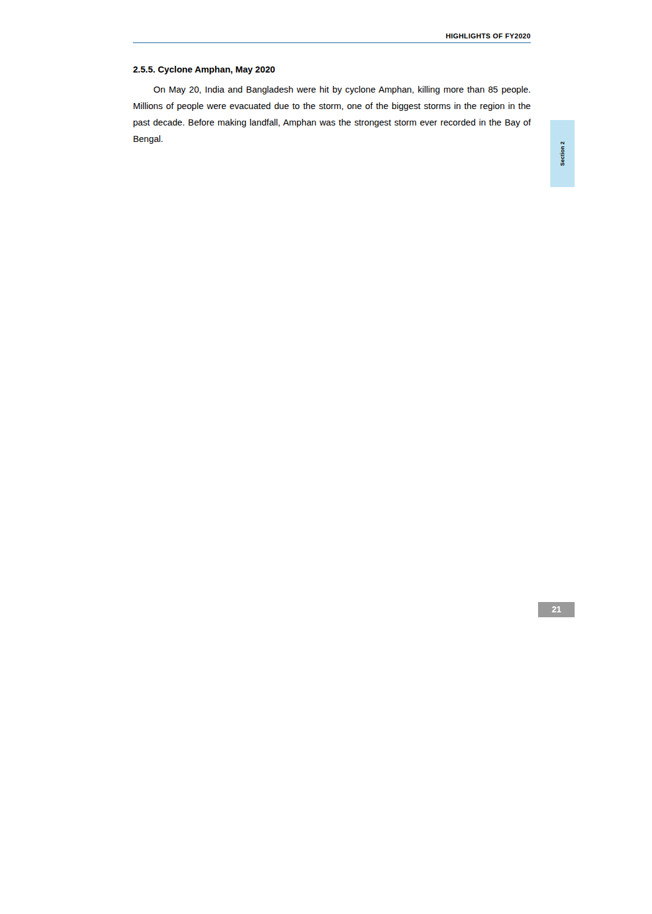HIGHLIGHTS OF FY2020
2.5.5. Cyclone Amphan, May 2020
On May 20, India and Bangladesh were hit by cyclone Amphan, killing more than 85 people. Millions of people were evacuated due to the storm, one of the biggest storms in the region in the past decade. Before making landfall, Amphan was the strongest storm ever recorded in the Bay of Bengal.
Section 2
21